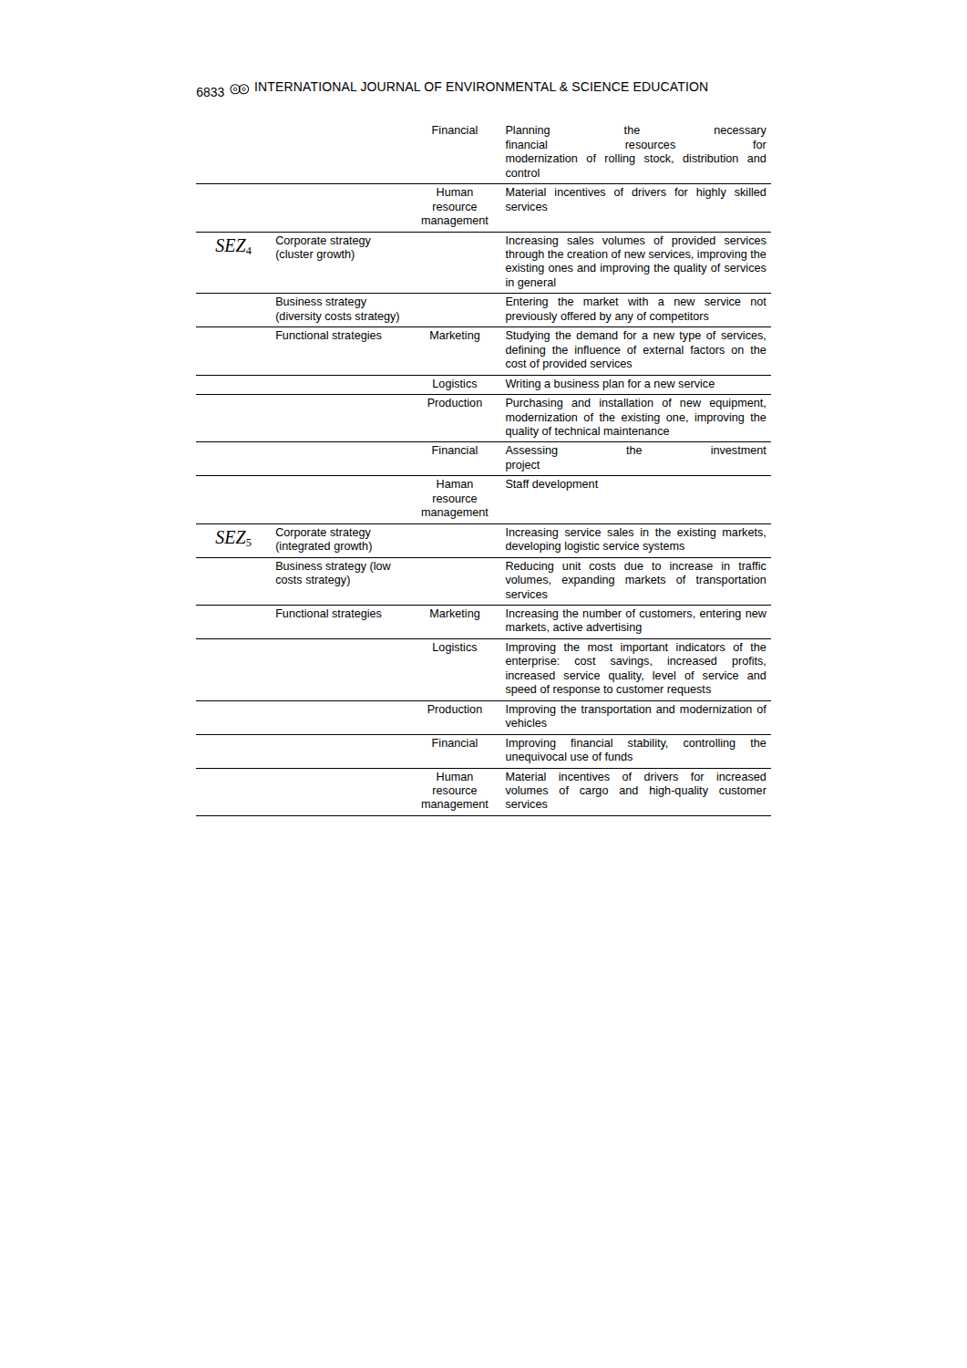6833
INTERNATIONAL JOURNAL OF ENVIRONMENTAL & SCIENCE EDUCATION
| | | Financial | Planning the necessary financial resources for modernization of rolling stock, distribution and control |
| | | Human resource management | Material incentives of drivers for highly skilled services |
| SEZ 4 | Corporate strategy (cluster growth) | | Increasing sales volumes of provided services through the creation of new services, improving the existing ones and improving the quality of services in general |
| | Business strategy (diversity costs strategy) | | Entering the market with a new service not previously offered by any of competitors |
| | Functional strategies | Marketing | Studying the demand for a new type of services, defining the influence of external factors on the cost of provided services |
| | | Logistics | Writing a business plan for a new service |
| | | Production | Purchasing and installation of new equipment, modernization of the existing one, improving the quality of technical maintenance |
| | | Financial | Assessing the investment project |
| | | Haman resource management | Staff development |
| SEZ 5 | Corporate strategy (integrated growth) | | Increasing service sales in the existing markets, developing logistic service systems |
| | Business strategy (low costs strategy) | | Reducing unit costs due to increase in traffic volumes, expanding markets of transportation services |
| | Functional strategies | Marketing | Increasing the number of customers, entering new markets, active advertising |
| | | Logistics | Improving the most important indicators of the enterprise: cost savings, increased profits, increased service quality, level of service and speed of response to customer requests |
| | | Production | Improving the transportation and modernization of vehicles |
| | | Financial | Improving financial stability, controlling the unequivocal use of funds |
| | | Human resource management | Material incentives of drivers for increased volumes of cargo and high-quality customer services |